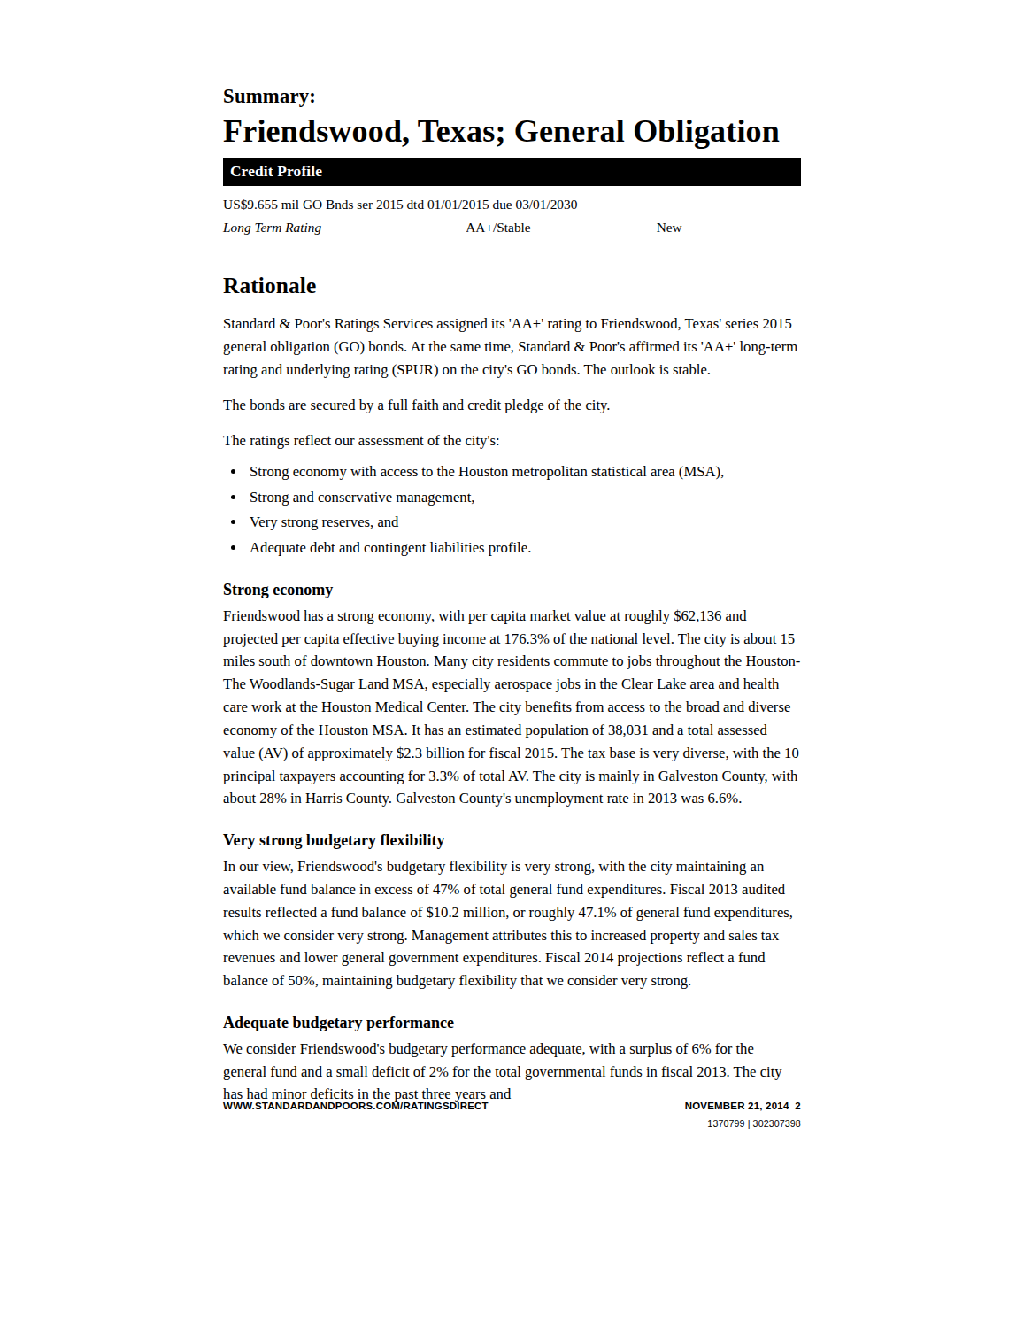Summary:
Friendswood, Texas; General Obligation
Credit Profile
US$9.655 mil GO Bnds ser 2015 dtd 01/01/2015 due 03/01/2030
| Long Term Rating | AA+/Stable | New |
Rationale
Standard & Poor's Ratings Services assigned its 'AA+' rating to Friendswood, Texas' series 2015 general obligation (GO) bonds. At the same time, Standard & Poor's affirmed its 'AA+' long-term rating and underlying rating (SPUR) on the city's GO bonds. The outlook is stable.
The bonds are secured by a full faith and credit pledge of the city.
The ratings reflect our assessment of the city's:
Strong economy with access to the Houston metropolitan statistical area (MSA),
Strong and conservative management,
Very strong reserves, and
Adequate debt and contingent liabilities profile.
Strong economy
Friendswood has a strong economy, with per capita market value at roughly $62,136 and projected per capita effective buying income at 176.3% of the national level. The city is about 15 miles south of downtown Houston. Many city residents commute to jobs throughout the Houston-The Woodlands-Sugar Land MSA, especially aerospace jobs in the Clear Lake area and health care work at the Houston Medical Center. The city benefits from access to the broad and diverse economy of the Houston MSA. It has an estimated population of 38,031 and a total assessed value (AV) of approximately $2.3 billion for fiscal 2015. The tax base is very diverse, with the 10 principal taxpayers accounting for 3.3% of total AV. The city is mainly in Galveston County, with about 28% in Harris County. Galveston County's unemployment rate in 2013 was 6.6%.
Very strong budgetary flexibility
In our view, Friendswood's budgetary flexibility is very strong, with the city maintaining an available fund balance in excess of 47% of total general fund expenditures. Fiscal 2013 audited results reflected a fund balance of $10.2 million, or roughly 47.1% of general fund expenditures, which we consider very strong. Management attributes this to increased property and sales tax revenues and lower general government expenditures. Fiscal 2014 projections reflect a fund balance of 50%, maintaining budgetary flexibility that we consider very strong.
Adequate budgetary performance
We consider Friendswood's budgetary performance adequate, with a surplus of 6% for the general fund and a small deficit of 2% for the total governmental funds in fiscal 2013. The city has had minor deficits in the past three years and
www.standardandpoors.com/ratingsdirect November 21, 2014 2
1370799 | 302307398